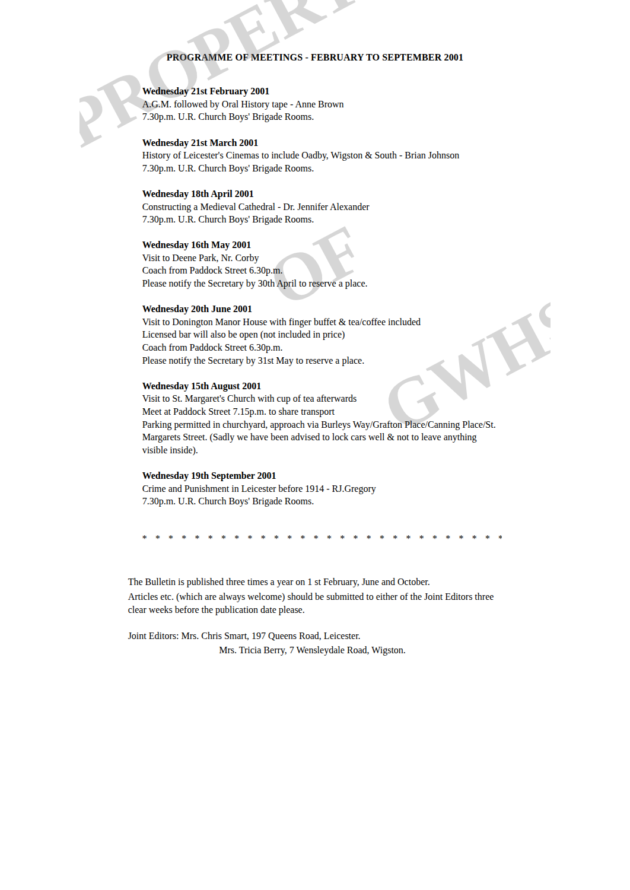PROPERTY OF GWHS
PROGRAMME OF MEETINGS - FEBRUARY TO SEPTEMBER 2001
Wednesday 21st February 2001
A.G.M. followed by Oral History tape - Anne Brown
7.30p.m. U.R. Church Boys' Brigade Rooms.
Wednesday 21st March 2001
History of Leicester's Cinemas to include Oadby, Wigston & South - Brian Johnson
7.30p.m. U.R. Church Boys' Brigade Rooms.
Wednesday 18th April 2001
Constructing a Medieval Cathedral - Dr. Jennifer Alexander
7.30p.m. U.R. Church Boys' Brigade Rooms.
Wednesday 16th May 2001
Visit to Deene Park, Nr. Corby
Coach from Paddock Street 6.30p.m.
Please notify the Secretary by 30th April to reserve a place.
Wednesday 20th June 2001
Visit to Donington Manor House with finger buffet & tea/coffee included
Licensed bar will also be open (not included in price)
Coach from Paddock Street 6.30p.m.
Please notify the Secretary by 31st May to reserve a place.
Wednesday 15th August 2001
Visit to St. Margaret's Church with cup of tea afterwards
Meet at Paddock Street 7.15p.m. to share transport
Parking permitted in churchyard, approach via Burleys Way/Grafton Place/Canning Place/St. Margarets Street. (Sadly we have been advised to lock cars well & not to leave anything visible inside).
Wednesday 19th September 2001
Crime and Punishment in Leicester before 1914 - RJ.Gregory
7.30p.m. U.R. Church Boys' Brigade Rooms.
* * * * * * * * * * * * * * * * * * * * * * * * * * * * * * * * * * * * * * * * * * * * *
The Bulletin is published three times a year on 1 st February, June and October.
Articles etc. (which are always welcome) should be submitted to either of the Joint Editors three clear weeks before the publication date please.
Joint Editors: Mrs. Chris Smart, 197 Queens Road, Leicester.
Mrs. Tricia Berry, 7 Wensleydale Road, Wigston.